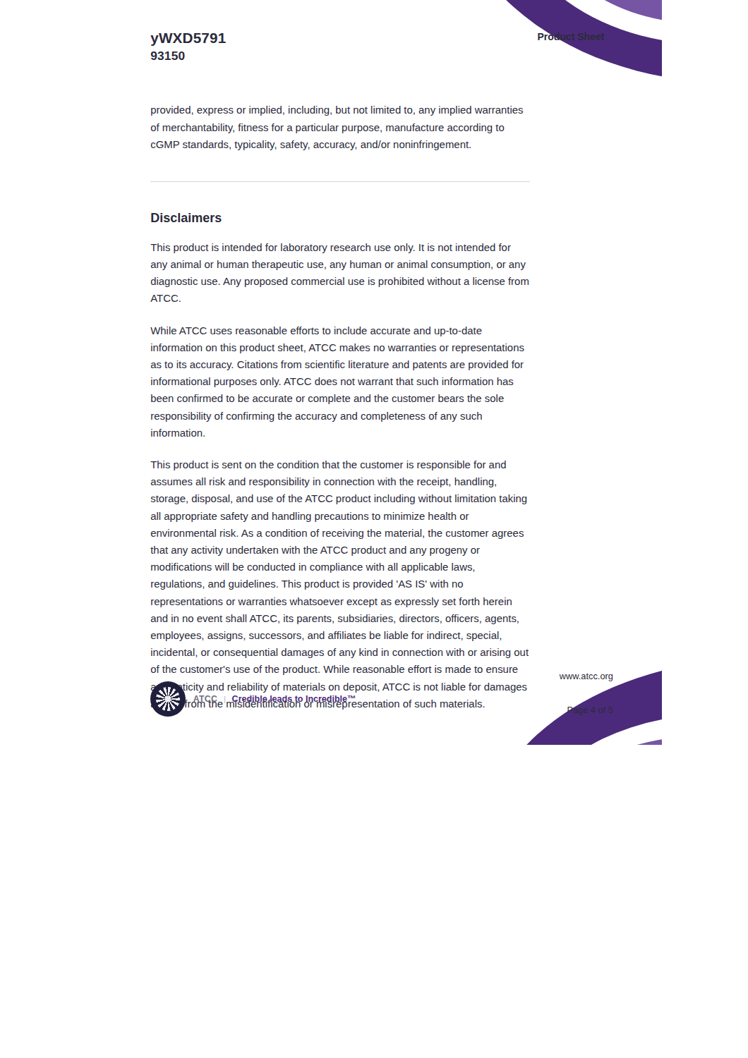yWXD5791 93150
Product Sheet
provided, express or implied, including, but not limited to, any implied warranties of merchantability, fitness for a particular purpose, manufacture according to cGMP standards, typicality, safety, accuracy, and/or noninfringement.
Disclaimers
This product is intended for laboratory research use only. It is not intended for any animal or human therapeutic use, any human or animal consumption, or any diagnostic use. Any proposed commercial use is prohibited without a license from ATCC.
While ATCC uses reasonable efforts to include accurate and up-to-date information on this product sheet, ATCC makes no warranties or representations as to its accuracy. Citations from scientific literature and patents are provided for informational purposes only. ATCC does not warrant that such information has been confirmed to be accurate or complete and the customer bears the sole responsibility of confirming the accuracy and completeness of any such information.
This product is sent on the condition that the customer is responsible for and assumes all risk and responsibility in connection with the receipt, handling, storage, disposal, and use of the ATCC product including without limitation taking all appropriate safety and handling precautions to minimize health or environmental risk. As a condition of receiving the material, the customer agrees that any activity undertaken with the ATCC product and any progeny or modifications will be conducted in compliance with all applicable laws, regulations, and guidelines. This product is provided 'AS IS' with no representations or warranties whatsoever except as expressly set forth herein and in no event shall ATCC, its parents, subsidiaries, directors, officers, agents, employees, assigns, successors, and affiliates be liable for indirect, special, incidental, or consequential damages of any kind in connection with or arising out of the customer's use of the product. While reasonable effort is made to ensure authenticity and reliability of materials on deposit, ATCC is not liable for damages arising from the misidentification or misrepresentation of such materials.
ATCC | Credible leads to Incredible™
www.atcc.org Page 4 of 5